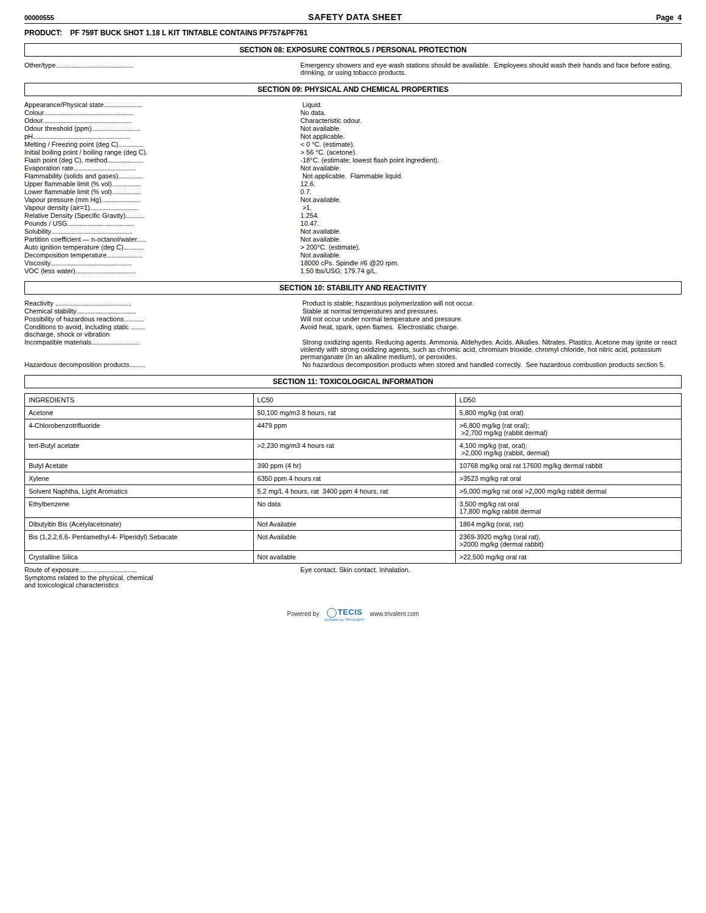00000555 SAFETY DATA SHEET Page 4
PRODUCT: PF 759T BUCK SHOT 1.18 L KIT TINTABLE CONTAINS PF757&PF761
SECTION 08: EXPOSURE CONTROLS / PERSONAL PROTECTION
| Other/type .................................................. | Emergency showers and eye wash stations should be available. Employees should wash their hands and face before eating, drinking, or using tobacco products. |
SECTION 09: PHYSICAL AND CHEMICAL PROPERTIES
| Appearance/Physical state ......................... | Liquid. |
| Colour ......................................................... | No data. |
| Odour ......................................................... | Characteristic odour. |
| Odour threshold (ppm) ............................... | Not available. |
| pH .............................................................. | Not applicable. |
| Melting / Freezing point (deg C) ................ | < 0 °C. (estimate). |
| Initial boiling point / boiling range (deg C). | > 56 °C. (acetone). |
| Flash point (deg C), method ....................... | -18°C. (estimate; lowest flash point ingredient). |
| Evaporation rate ........................................ | Not available. |
| Flammability (solids and gases) ................ | Not applicable. Flammable liquid. |
| Upper flammable limit (% vol) ................... | 12.6. |
| Lower flammable limit (% vol) ................... | 0.7. |
| Vapour pressure (mm Hg) ......................... | Not available. |
| Vapour density (air=1) ............................... | >1. |
| Relative Density (Specific Gravity) ............ | 1.254. |
| Pounds / USG ........................................... | 10.47. |
| Solubility .................................................... | Not available. |
| Partition coefficient — n-octanol/water ...... | Not available. |
| Auto ignition temperature (deg C) ............. | > 200°C. (estimate). |
| Decomposition temperature ....................... | Not available. |
| Viscosity .................................................... | 18000 cPs. Spindle #6 @20 rpm. |
| VOC (less water) ....................................... | 1.50 lbs/USG; 179.74 g/L. |
SECTION 10: STABILITY AND REACTIVITY
| Reactivity ................................................. | Product is stable; hazardous polymerization will not occur. |
| Chemical stability ...................................... | Stable at normal temperatures and pressures. |
| Possibility of hazardous reactions ............. | Will not occur under normal temperature and pressure. |
| Conditions to avoid, including static ......... discharge, shock or vibration | Avoid heat, spark, open flames. Electrostatic charge. |
| Incompatible materials ............................... | Strong oxidizing agents. Reducing agents. Ammonia. Aldehydes. Acids. Alkalies. Nitrates. Plastics. Acetone may ignite or react violently with strong oxidizing agents, such as chromic acid, chromium trioxide, chromyl chloride, hot nitric acid, potassium permanganate (in an alkaline medium), or peroxides. |
| Hazardous decomposition products .......... | No hazardous decomposition products when stored and handled correctly. See hazardous combustion products section 5. |
SECTION 11: TOXICOLOGICAL INFORMATION
| INGREDIENTS | LC50 | LD50 |
| --- | --- | --- |
| Acetone | 50,100 mg/m3 8 hours, rat | 5,800 mg/kg (rat oral) |
| 4-Chlorobenzotrifluoride | 4479 ppm | >6,800 mg/kg (rat oral); >2,700 mg/kg (rabbit dermal) |
| tert-Butyl acetate | >2,230 mg/m3 4 hours rat | 4,100 mg/kg (rat, oral); >2,000 mg/kg (rabbit, dermal) |
| Butyl Acetate | 390 ppm (4 hr) | 10768 mg/kg oral rat 17600 mg/kg dermal rabbit |
| Xylene | 6350 ppm 4 hours rat | >3523 mg/kg rat oral |
| Solvent Naphtha, Light Aromatics | 5.2 mg/L 4 hours, rat 3400 ppm 4 hours, rat | >5,000 mg/kg rat oral >2,000 mg/kg rabbit dermal |
| Ethylbenzene | No data | 3,500 mg/kg rat oral 17,800 mg/kg rabbit dermal |
| Dibutyltin Bis (Acetylacetonate) | Not Available | 1864 mg/kg (oral, rat) |
| Bis (1,2,2,6,6- Pentamethyl-4- Piperidyl) Sebacate | Not Available | 2369-3920 mg/kg (oral rat), >2000 mg/kg (dermal rabbit) |
| Crystalline Silica | Not available | >22,500 mg/kg oral rat |
| Route of exposure ..................................... | Eye contact. Skin contact. Inhalation. |
| Symptoms related to the physical, chemical and toxicological characteristics |
Powered by TECIS Software by TRIVALENT www.trivalent.com